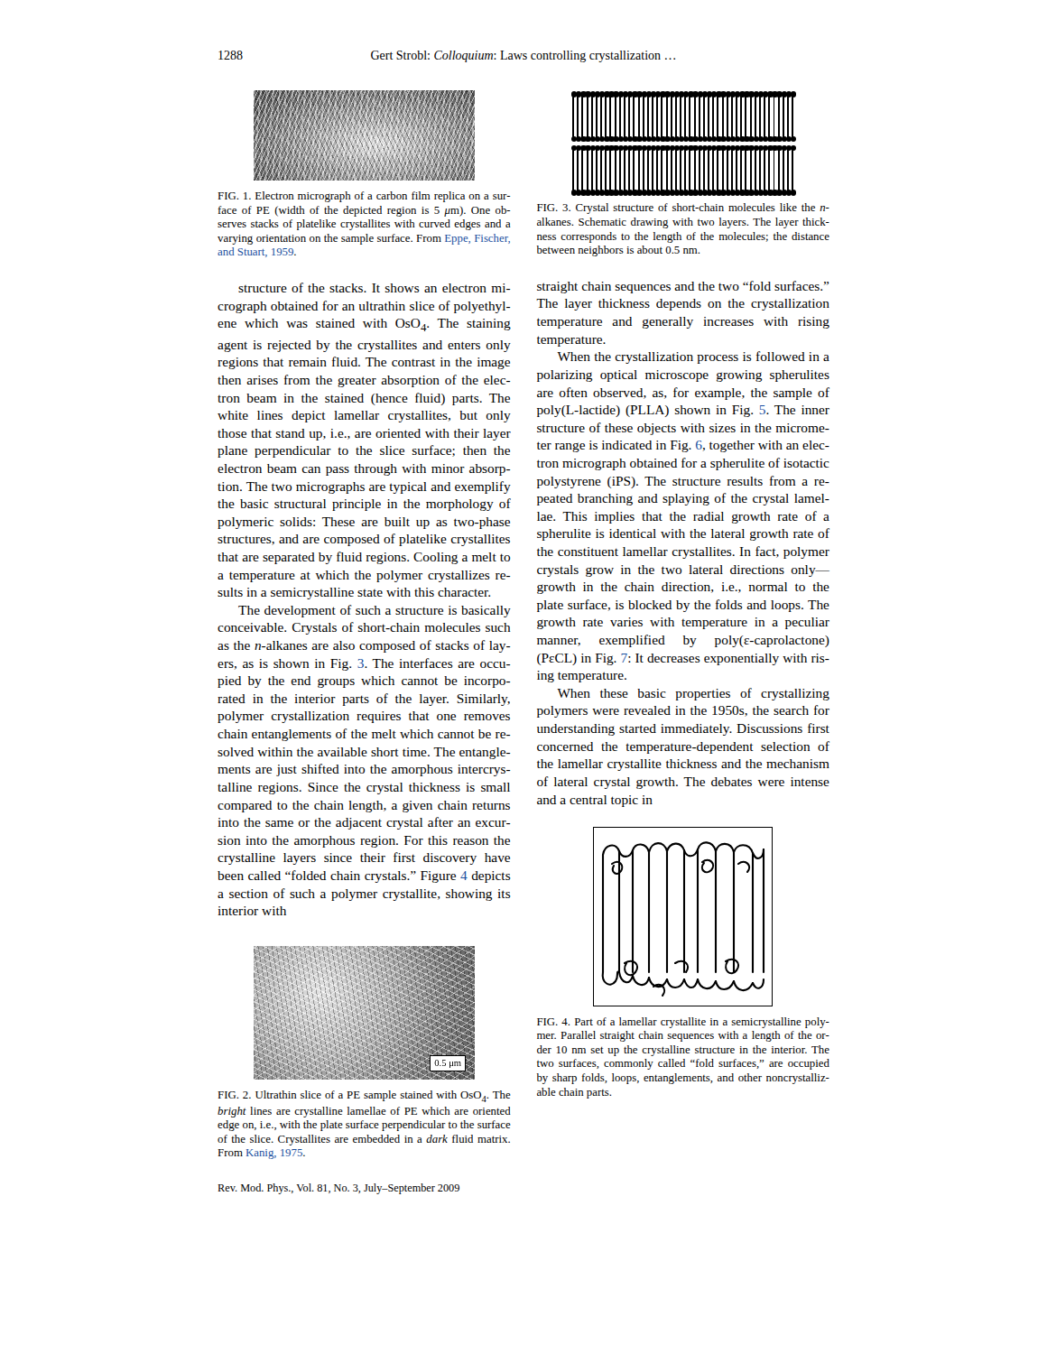1288
Gert Strobl: Colloquium: Laws controlling crystallization …
FIG. 1. Electron micrograph of a carbon film replica on a surface of PE (width of the depicted region is 5 μm). One observes stacks of platelike crystallites with curved edges and a varying orientation on the sample surface. From Eppe, Fischer, and Stuart, 1959.
structure of the stacks. It shows an electron micrograph obtained for an ultrathin slice of polyethylene which was stained with OsO4. The staining agent is rejected by the crystallites and enters only regions that remain fluid. The contrast in the image then arises from the greater absorption of the electron beam in the stained (hence fluid) parts. The white lines depict lamellar crystallites, but only those that stand up, i.e., are oriented with their layer plane perpendicular to the slice surface; then the electron beam can pass through with minor absorption. The two micrographs are typical and exemplify the basic structural principle in the morphology of polymeric solids: These are built up as two-phase structures, and are composed of platelike crystallites that are separated by fluid regions. Cooling a melt to a temperature at which the polymer crystallizes results in a semicrystalline state with this character.
The development of such a structure is basically conceivable. Crystals of short-chain molecules such as the n-alkanes are also composed of stacks of layers, as is shown in Fig. 3. The interfaces are occupied by the end groups which cannot be incorporated in the interior parts of the layer. Similarly, polymer crystallization requires that one removes chain entanglements of the melt which cannot be resolved within the available short time. The entanglements are just shifted into the amorphous intercrystalline regions. Since the crystal thickness is small compared to the chain length, a given chain returns into the same or the adjacent crystal after an excursion into the amorphous region. For this reason the crystalline layers since their first discovery have been called “folded chain crystals.” Figure 4 depicts a section of such a polymer crystallite, showing its interior with
0.5 μm
FIG. 2. Ultrathin slice of a PE sample stained with OsO4. The bright lines are crystalline lamellae of PE which are oriented edge on, i.e., with the plate surface perpendicular to the surface of the slice. Crystallites are embedded in a dark fluid matrix. From Kanig, 1975.
FIG. 3. Crystal structure of short-chain molecules like the n-alkanes. Schematic drawing with two layers. The layer thickness corresponds to the length of the molecules; the distance between neighbors is about 0.5 nm.
straight chain sequences and the two “fold surfaces.” The layer thickness depends on the crystallization temperature and generally increases with rising temperature.
When the crystallization process is followed in a polarizing optical microscope growing spherulites are often observed, as, for example, the sample of poly(L-lactide) (PLLA) shown in Fig. 5. The inner structure of these objects with sizes in the micrometer range is indicated in Fig. 6, together with an electron micrograph obtained for a spherulite of isotactic polystyrene (iPS). The structure results from a repeated branching and splaying of the crystal lamellae. This implies that the radial growth rate of a spherulite is identical with the lateral growth rate of the constituent lamellar crystallites. In fact, polymer crystals grow in the two lateral directions only—growth in the chain direction, i.e., normal to the plate surface, is blocked by the folds and loops. The growth rate varies with temperature in a peculiar manner, exemplified by poly(ε-caprolactone) (PεCL) in Fig. 7: It decreases exponentially with rising temperature.
When these basic properties of crystallizing polymers were revealed in the 1950s, the search for understanding started immediately. Discussions first concerned the temperature-dependent selection of the lamellar crystallite thickness and the mechanism of lateral crystal growth. The debates were intense and a central topic in
FIG. 4. Part of a lamellar crystallite in a semicrystalline polymer. Parallel straight chain sequences with a length of the order 10 nm set up the crystalline structure in the interior. The two surfaces, commonly called “fold surfaces,” are occupied by sharp folds, loops, entanglements, and other noncrystallizable chain parts.
Rev. Mod. Phys., Vol. 81, No. 3, July–September 2009